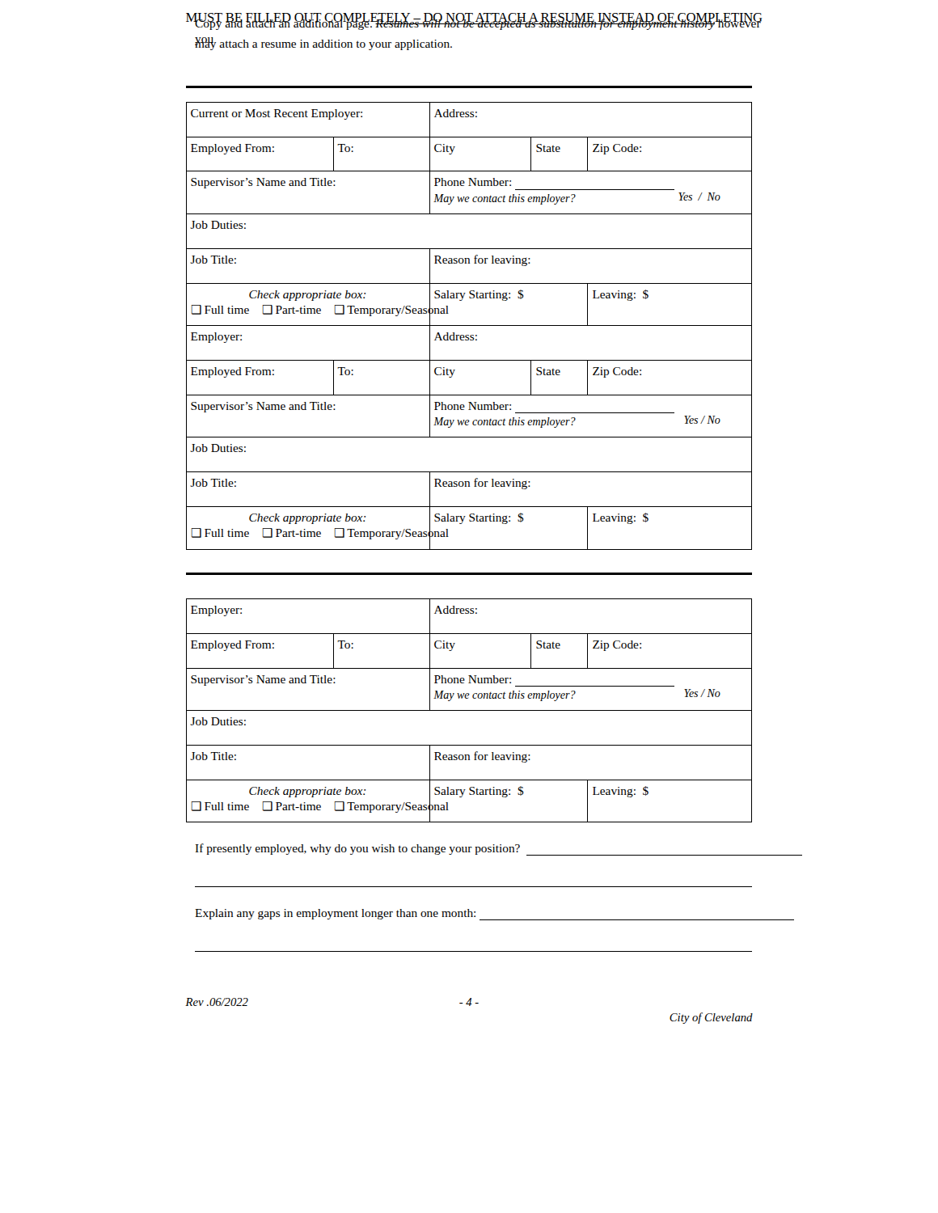MUST BE FILLED OUT COMPLETELY – DO NOT ATTACH A RESUME INSTEAD OF COMPLETING
Copy and attach an additional page. Resumes will not be accepted as substitution for employment history however you
may attach a resume in addition to your application.
| Current or Most Recent Employer: | Address: |
| Employed From: | To: | City | State | Zip Code: |
| Supervisor’s Name and Title: | Phone Number: May we contact this employer? Yes / No |
| Job Duties: |
| Job Title: | Reason for leaving: |
| Check appropriate box: ❑ Full time ❑ Part-time ❑ Temporary/Seasonal | Salary Starting: $ | Leaving: $ |
| Employer: | Address: |
| Employed From: | To: | City | State | Zip Code: |
| Supervisor’s Name and Title: | Phone Number: May we contact this employer? Yes / No |
| Job Duties: |
| Job Title: | Reason for leaving: |
| Check appropriate box: ❑ Full time ❑ Part-time ❑ Temporary/Seasonal | Salary Starting: $ | Leaving: $ |
| Employer: | Address: |
| Employed From: | To: | City | State | Zip Code: |
| Supervisor’s Name and Title: | Phone Number: May we contact this employer? Yes / No |
| Job Duties: |
| Job Title: | Reason for leaving: |
| Check appropriate box: ❑ Full time ❑ Part-time ❑ Temporary/Seasonal | Salary Starting: $ | Leaving: $ |
If presently employed, why do you wish to change your position?
Explain any gaps in employment longer than one month:
Rev .06/2022
- 4 -
City of Cleveland